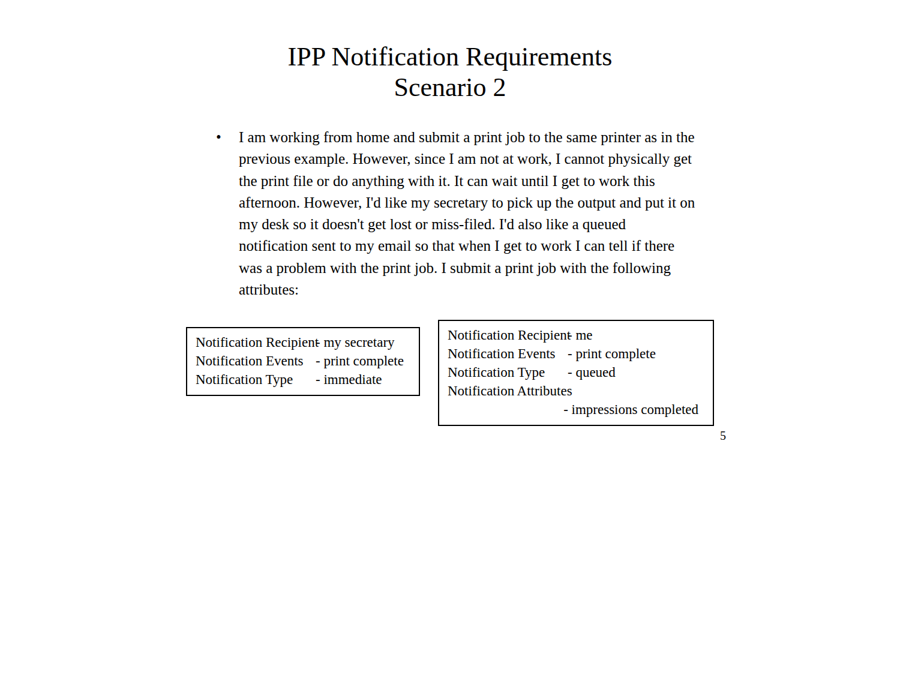IPP Notification Requirements
Scenario 2
I am working from home and submit a print job to the same printer as in the previous example. However, since I am not at work, I cannot physically get the print file or do anything with it. It can wait until I get to work this afternoon. However, I'd like my secretary to pick up the output and put it on my desk so it doesn't get lost or miss-filed. I'd also like a queued notification sent to my email so that when I get to work I can tell if there was a problem with the print job. I submit a print job with the following attributes:
Notification Recipient- my secretary Notification Events- print complete Notification Type- immediate
Notification Recipient- me Notification Events- print complete Notification Type- queued Notification Attributes - impressions completed
5